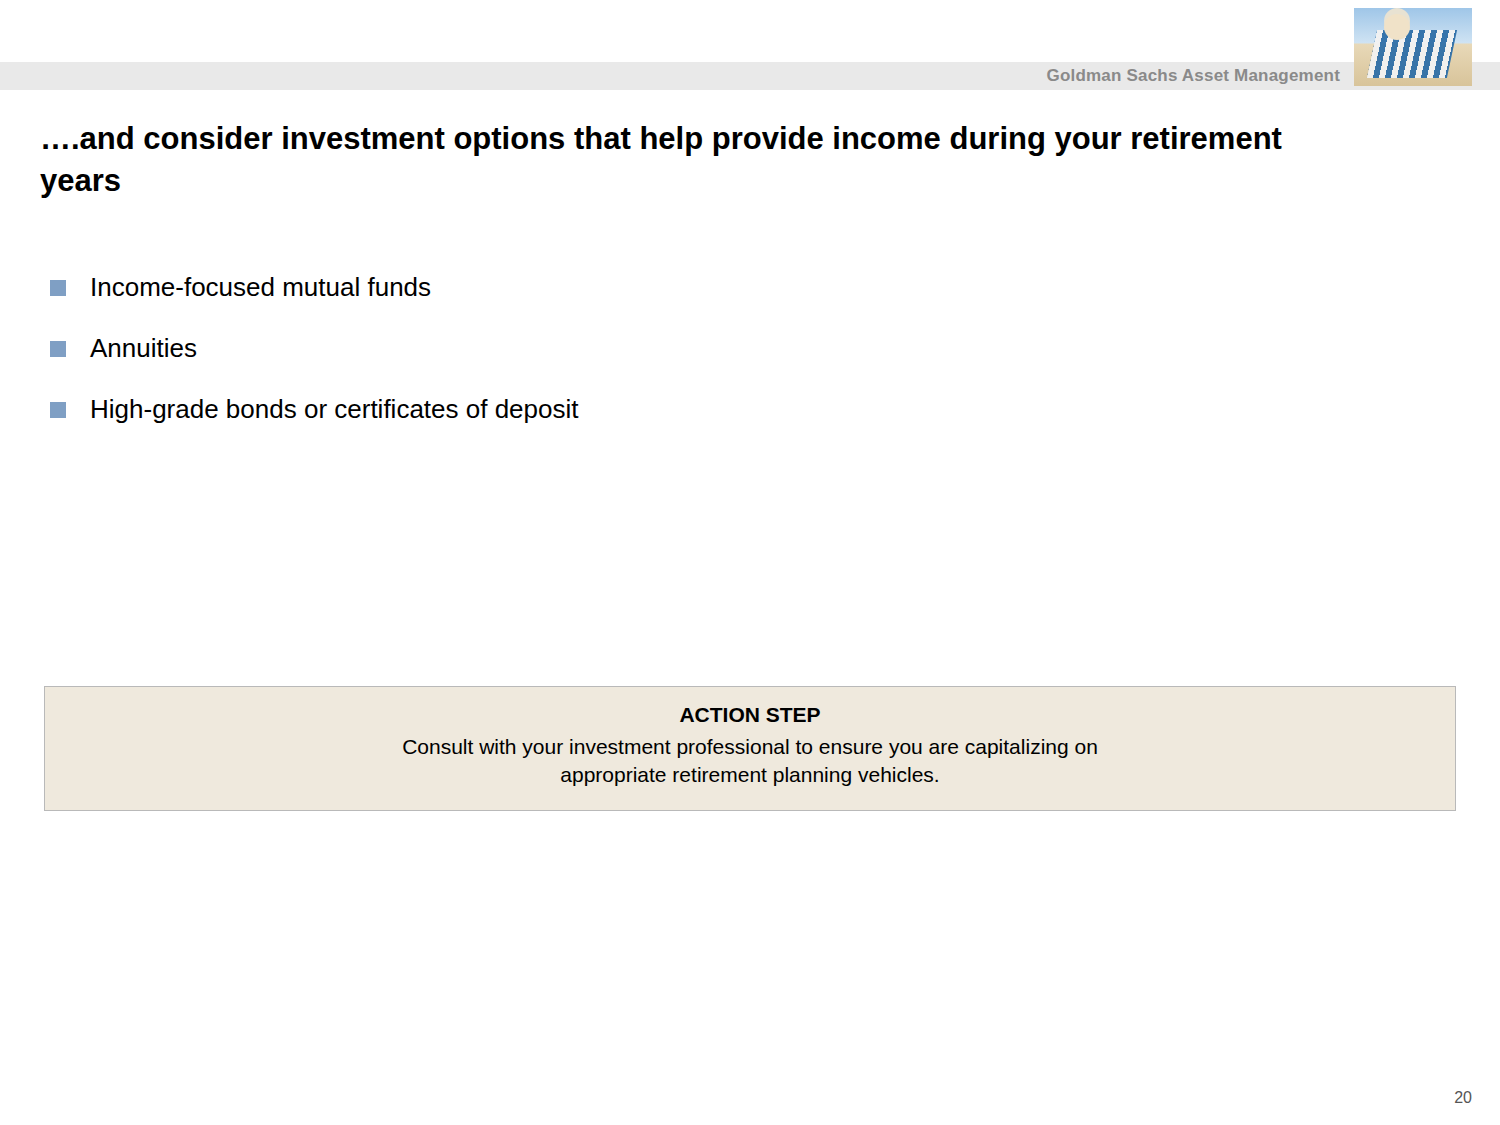Goldman Sachs Asset Management
….and consider investment options that help provide income during your retirement years
Income-focused mutual funds
Annuities
High-grade bonds or certificates of deposit
ACTION STEP
Consult with your investment professional to ensure you are capitalizing on
appropriate retirement planning vehicles.
20